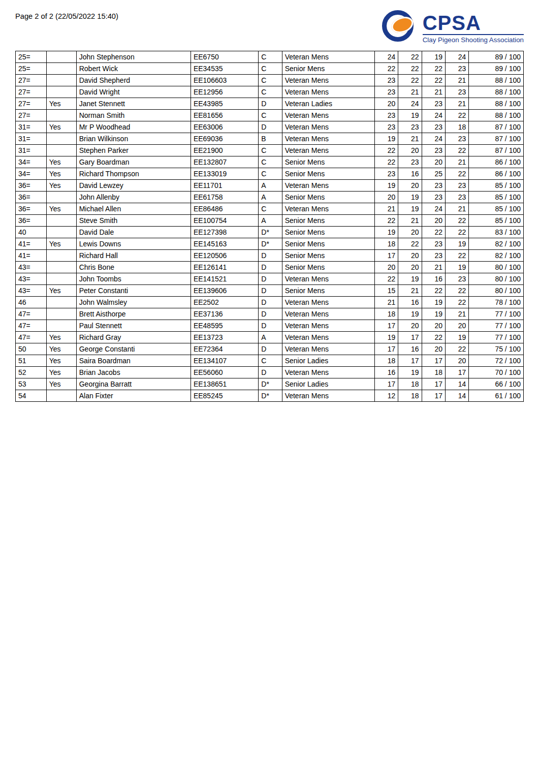Page 2 of 2 (22/05/2022 15:40)
CPSA
Clay Pigeon Shooting Association
| 25= | | John Stephenson | EE6750 | C | Veteran Mens | 24 | 22 | 19 | 24 | 89 / 100 |
| 25= | | Robert Wick | EE34535 | C | Senior Mens | 22 | 22 | 22 | 23 | 89 / 100 |
| 27= | | David Shepherd | EE106603 | C | Veteran Mens | 23 | 22 | 22 | 21 | 88 / 100 |
| 27= | | David Wright | EE12956 | C | Veteran Mens | 23 | 21 | 21 | 23 | 88 / 100 |
| 27= | Yes | Janet Stennett | EE43985 | D | Veteran Ladies | 20 | 24 | 23 | 21 | 88 / 100 |
| 27= | | Norman Smith | EE81656 | C | Veteran Mens | 23 | 19 | 24 | 22 | 88 / 100 |
| 31= | Yes | Mr P Woodhead | EE63006 | D | Veteran Mens | 23 | 23 | 23 | 18 | 87 / 100 |
| 31= | | Brian Wilkinson | EE69036 | B | Veteran Mens | 19 | 21 | 24 | 23 | 87 / 100 |
| 31= | | Stephen Parker | EE21900 | C | Veteran Mens | 22 | 20 | 23 | 22 | 87 / 100 |
| 34= | Yes | Gary Boardman | EE132807 | C | Senior Mens | 22 | 23 | 20 | 21 | 86 / 100 |
| 34= | Yes | Richard Thompson | EE133019 | C | Senior Mens | 23 | 16 | 25 | 22 | 86 / 100 |
| 36= | Yes | David Lewzey | EE11701 | A | Veteran Mens | 19 | 20 | 23 | 23 | 85 / 100 |
| 36= | | John Allenby | EE61758 | A | Senior Mens | 20 | 19 | 23 | 23 | 85 / 100 |
| 36= | Yes | Michael Allen | EE86486 | C | Veteran Mens | 21 | 19 | 24 | 21 | 85 / 100 |
| 36= | | Steve Smith | EE100754 | A | Senior Mens | 22 | 21 | 20 | 22 | 85 / 100 |
| 40 | | David Dale | EE127398 | D* | Senior Mens | 19 | 20 | 22 | 22 | 83 / 100 |
| 41= | Yes | Lewis Downs | EE145163 | D* | Senior Mens | 18 | 22 | 23 | 19 | 82 / 100 |
| 41= | | Richard Hall | EE120506 | D | Senior Mens | 17 | 20 | 23 | 22 | 82 / 100 |
| 43= | | Chris Bone | EE126141 | D | Senior Mens | 20 | 20 | 21 | 19 | 80 / 100 |
| 43= | | John Toombs | EE141521 | D | Veteran Mens | 22 | 19 | 16 | 23 | 80 / 100 |
| 43= | Yes | Peter Constanti | EE139606 | D | Senior Mens | 15 | 21 | 22 | 22 | 80 / 100 |
| 46 | | John Walmsley | EE2502 | D | Veteran Mens | 21 | 16 | 19 | 22 | 78 / 100 |
| 47= | | Brett Aisthorpe | EE37136 | D | Veteran Mens | 18 | 19 | 19 | 21 | 77 / 100 |
| 47= | | Paul Stennett | EE48595 | D | Veteran Mens | 17 | 20 | 20 | 20 | 77 / 100 |
| 47= | Yes | Richard Gray | EE13723 | A | Veteran Mens | 19 | 17 | 22 | 19 | 77 / 100 |
| 50 | Yes | George Constanti | EE72364 | D | Veteran Mens | 17 | 16 | 20 | 22 | 75 / 100 |
| 51 | Yes | Saira Boardman | EE134107 | C | Senior Ladies | 18 | 17 | 17 | 20 | 72 / 100 |
| 52 | Yes | Brian Jacobs | EE56060 | D | Veteran Mens | 16 | 19 | 18 | 17 | 70 / 100 |
| 53 | Yes | Georgina Barratt | EE138651 | D* | Senior Ladies | 17 | 18 | 17 | 14 | 66 / 100 |
| 54 | | Alan Fixter | EE85245 | D* | Veteran Mens | 12 | 18 | 17 | 14 | 61 / 100 |